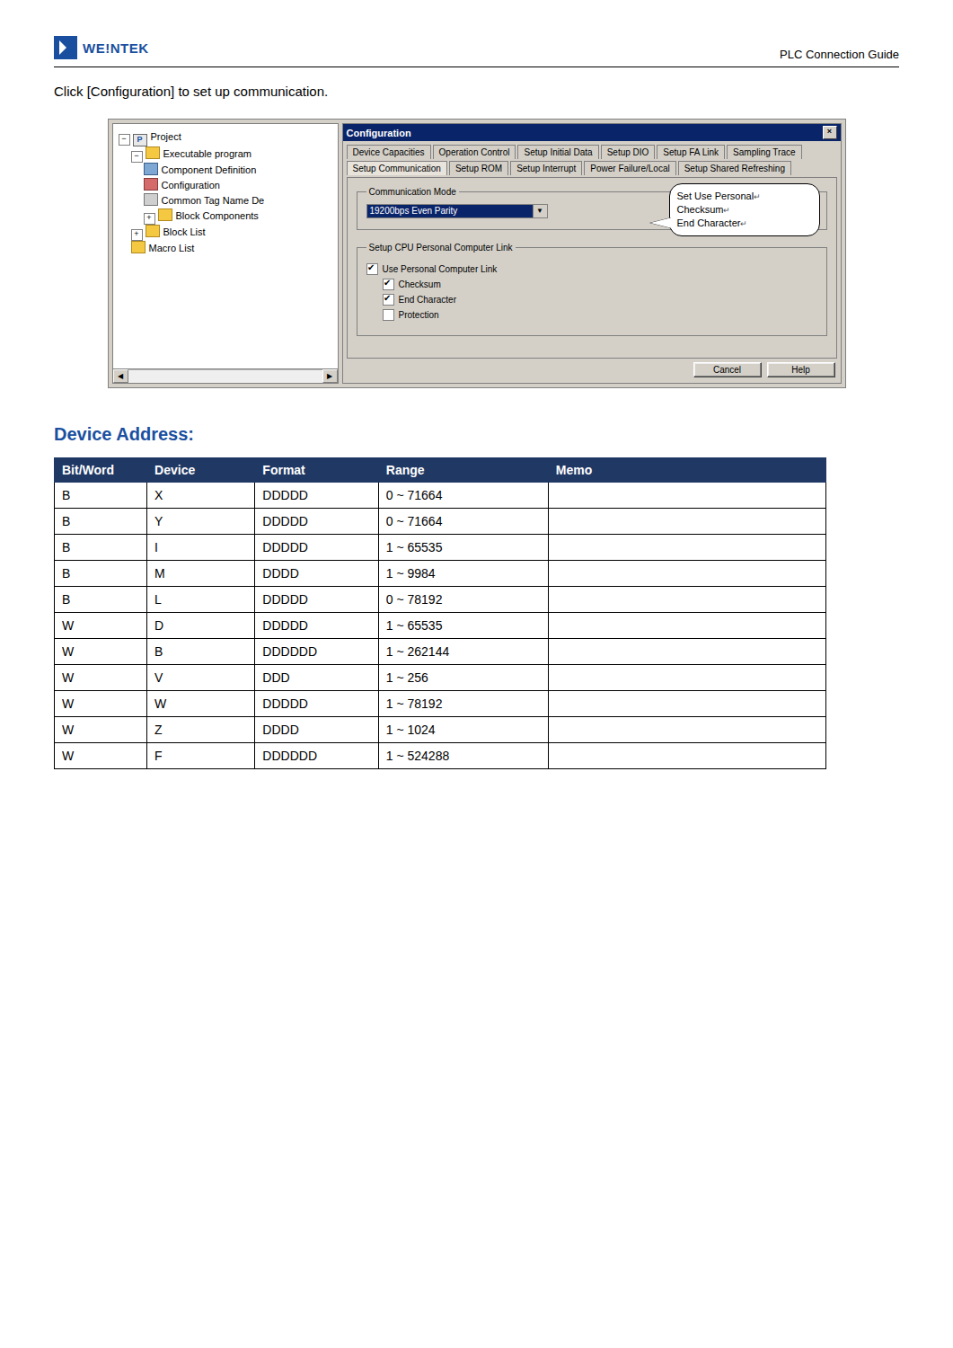WE!NTEK
PLC Connection Guide
Click [Configuration] to set up communication.
−PProject
− Executable program
Component Definition
Configuration
Common Tag Name De
+ Block Components
+ Block List
Macro List
◀
▶
Configuration ×
Device Capacities
Operation Control
Setup Initial Data
Setup DIO
Setup FA Link
Sampling Trace
Setup Communication
Setup ROM
Setup Interrupt
Power Failure/Local
Setup Shared Refreshing
Communication Mode
19200bps Even Parity
▼
Setup CPU Personal Computer Link
Use Personal Computer Link
Checksum
End Character
Protection
Set Use Personal↵
Checksum↵
End Character↵
Cancel
Help
Device Address:
| Bit/Word | Device | Format | Range | Memo |
| --- | --- | --- | --- | --- |
| B | X | DDDDD | 0 ~ 71664 | |
| B | Y | DDDDD | 0 ~ 71664 | |
| B | I | DDDDD | 1 ~ 65535 | |
| B | M | DDDD | 1 ~ 9984 | |
| B | L | DDDDD | 0 ~ 78192 | |
| W | D | DDDDD | 1 ~ 65535 | |
| W | B | DDDDDD | 1 ~ 262144 | |
| W | V | DDD | 1 ~ 256 | |
| W | W | DDDDD | 1 ~ 78192 | |
| W | Z | DDDD | 1 ~ 1024 | |
| W | F | DDDDDD | 1 ~ 524288 | |